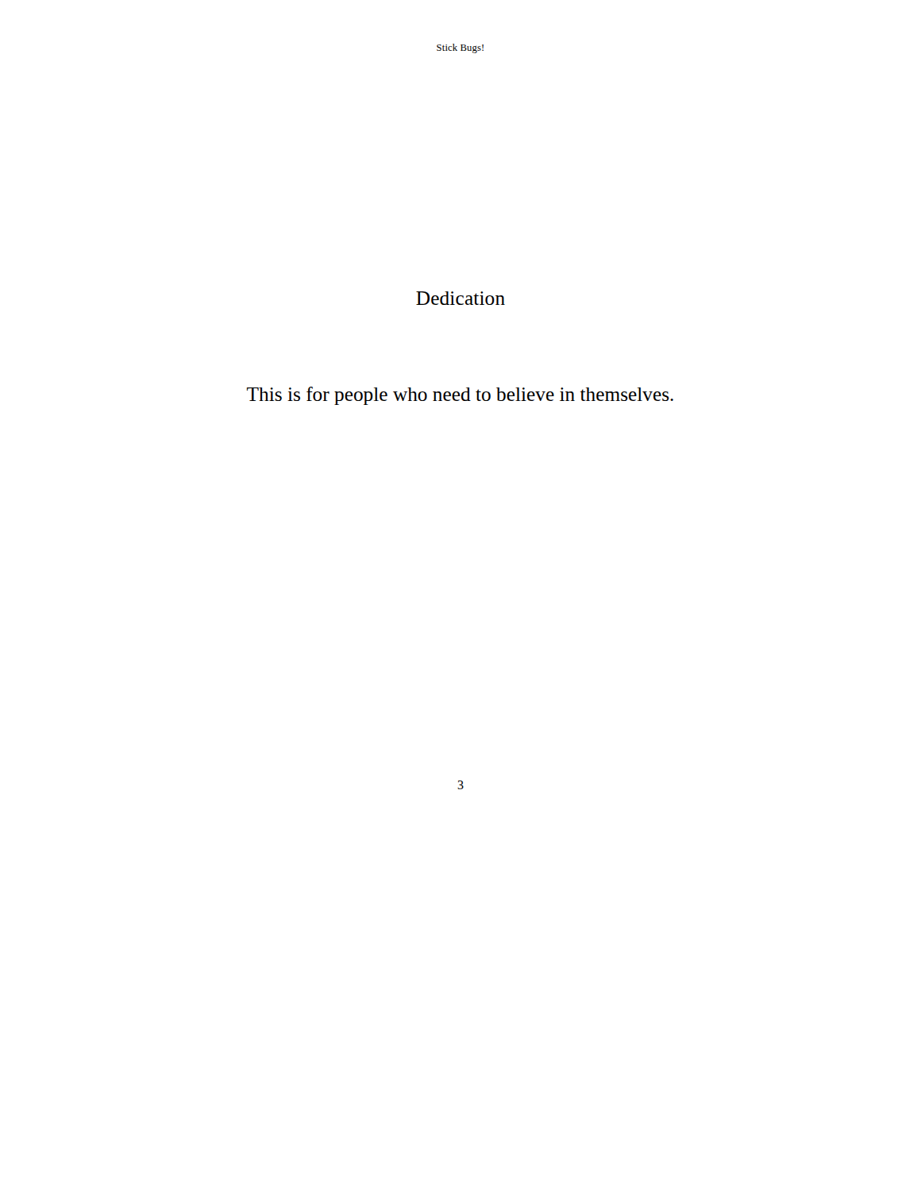Stick Bugs!
Dedication
This is for people who need to believe in themselves.
3